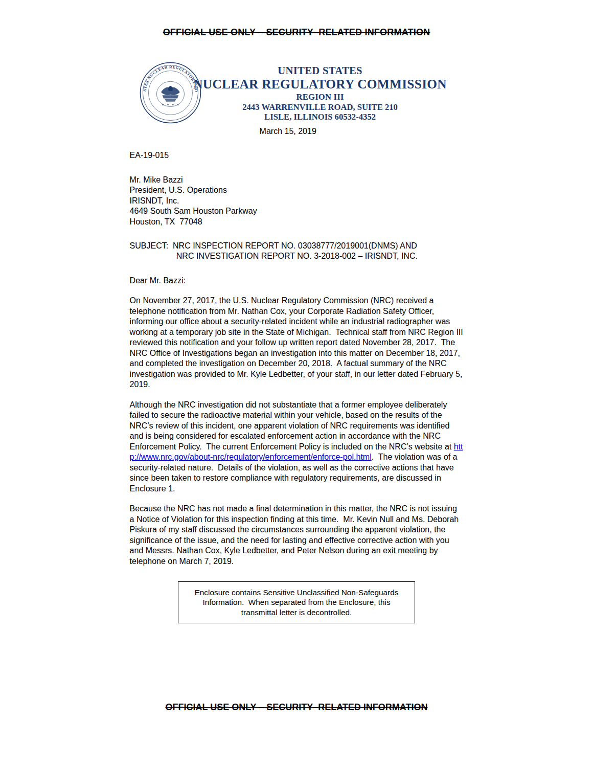OFFICIAL USE ONLY – SECURITY–RELATED INFORMATION
UNITED STATES NUCLEAR REGULATORY COMMISSION
UNITED STATES
NUCLEAR REGULATORY COMMISSION
REGION III
2443 WARRENVILLE ROAD, SUITE 210
LISLE, ILLINOIS 60532-4352
March 15, 2019
EA-19-015
Mr. Mike Bazzi
President, U.S. Operations
IRISNDT, Inc.
4649 South Sam Houston Parkway
Houston, TX 77048
SUBJECT: NRC INSPECTION REPORT NO. 03038777/2019001(DNMS) AND
NRC INVESTIGATION REPORT NO. 3-2018-002 – IRISNDT, INC.
Dear Mr. Bazzi:
On November 27, 2017, the U.S. Nuclear Regulatory Commission (NRC) received a telephone notification from Mr. Nathan Cox, your Corporate Radiation Safety Officer, informing our office about a security-related incident while an industrial radiographer was working at a temporary job site in the State of Michigan. Technical staff from NRC Region III reviewed this notification and your follow up written report dated November 28, 2017. The NRC Office of Investigations began an investigation into this matter on December 18, 2017, and completed the investigation on December 20, 2018. A factual summary of the NRC investigation was provided to Mr. Kyle Ledbetter, of your staff, in our letter dated February 5, 2019.
Although the NRC investigation did not substantiate that a former employee deliberately failed to secure the radioactive material within your vehicle, based on the results of the NRC’s review of this incident, one apparent violation of NRC requirements was identified and is being considered for escalated enforcement action in accordance with the NRC Enforcement Policy. The current Enforcement Policy is included on the NRC’s website at http://www.nrc.gov/about-nrc/regulatory/enforcement/enforce-pol.html. The violation was of a security-related nature. Details of the violation, as well as the corrective actions that have since been taken to restore compliance with regulatory requirements, are discussed in Enclosure 1.
Because the NRC has not made a final determination in this matter, the NRC is not issuing a Notice of Violation for this inspection finding at this time. Mr. Kevin Null and Ms. Deborah Piskura of my staff discussed the circumstances surrounding the apparent violation, the significance of the issue, and the need for lasting and effective corrective action with you and Messrs. Nathan Cox, Kyle Ledbetter, and Peter Nelson during an exit meeting by telephone on March 7, 2019.
Enclosure contains Sensitive Unclassified Non-Safeguards Information. When separated from the Enclosure, this transmittal letter is decontrolled.
OFFICIAL USE ONLY – SECURITY–RELATED INFORMATION